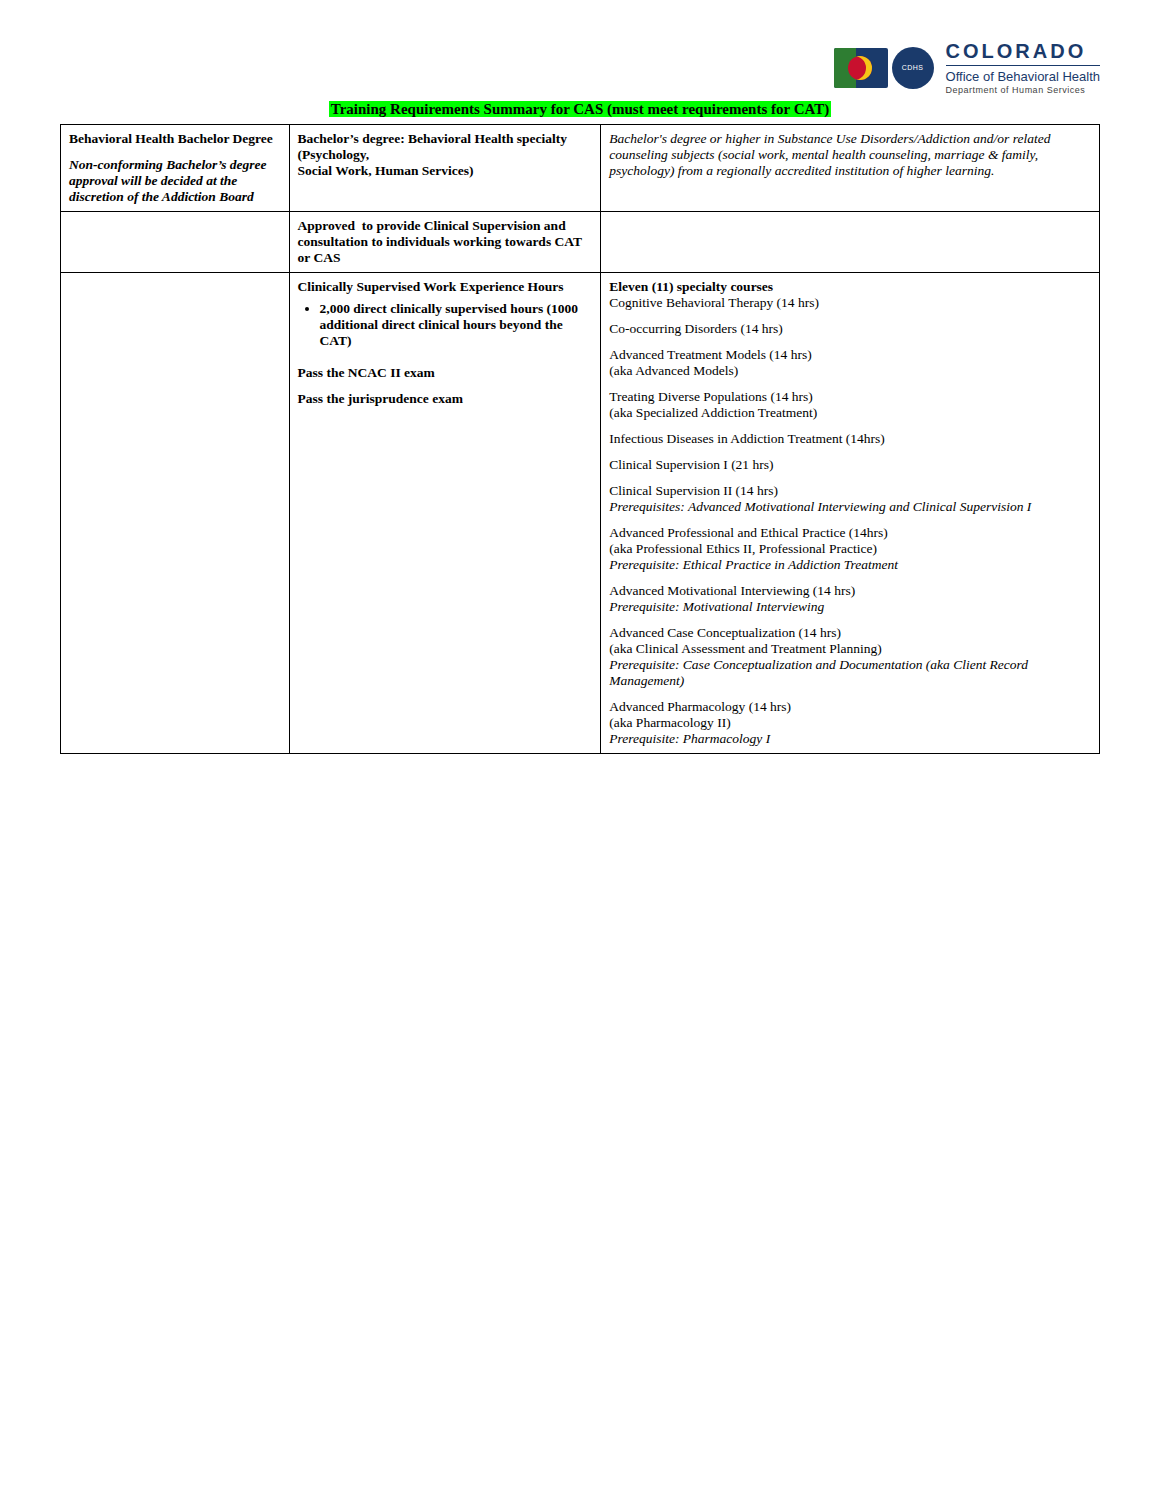CDHS
COLORADO
Office of Behavioral Health
Department of Human Services
Training Requirements Summary for CAS (must meet requirements for CAT)
| Behavioral Health Bachelor Degree Non-conforming Bachelor’s degree approval will be decided at the discretion of the Addiction Board | Bachelor’s degree: Behavioral Health specialty (Psychology, Social Work, Human Services) | Bachelor's degree or higher in Substance Use Disorders/Addiction and/or related counseling subjects (social work, mental health counseling, marriage & family, psychology) from a regionally accredited institution of higher learning. |
| | Approved to provide Clinical Supervision and consultation to individuals working towards CAT or CAS | |
| | Clinically Supervised Work Experience Hours 2,000 direct clinically supervised hours (1000 additional direct clinical hours beyond the CAT) Pass the NCAC II exam Pass the jurisprudence exam | Eleven (11) specialty courses Cognitive Behavioral Therapy (14 hrs) Co-occurring Disorders (14 hrs) Advanced Treatment Models (14 hrs) (aka Advanced Models) Treating Diverse Populations (14 hrs) (aka Specialized Addiction Treatment) Infectious Diseases in Addiction Treatment (14hrs) Clinical Supervision I (21 hrs) Clinical Supervision II (14 hrs) Prerequisites: Advanced Motivational Interviewing and Clinical Supervision I Advanced Professional and Ethical Practice (14hrs) (aka Professional Ethics II, Professional Practice) Prerequisite: Ethical Practice in Addiction Treatment Advanced Motivational Interviewing (14 hrs) Prerequisite: Motivational Interviewing Advanced Case Conceptualization (14 hrs) (aka Clinical Assessment and Treatment Planning) Prerequisite: Case Conceptualization and Documentation (aka Client Record Management) Advanced Pharmacology (14 hrs) (aka Pharmacology II) Prerequisite: Pharmacology I |